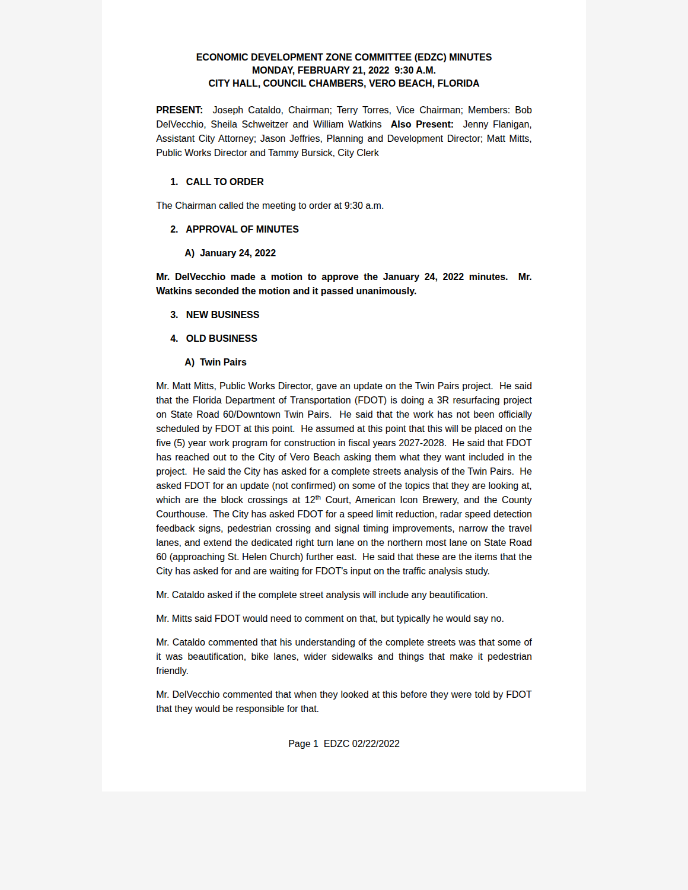Economic Development Zone Committee (EDZC) Minutes
Monday, February 21, 2022 9:30 A.M.
City Hall, Council Chambers, Vero Beach, Florida
PRESENT: Joseph Cataldo, Chairman; Terry Torres, Vice Chairman; Members: Bob DelVecchio, Sheila Schweitzer and William Watkins Also Present: Jenny Flanigan, Assistant City Attorney; Jason Jeffries, Planning and Development Director; Matt Mitts, Public Works Director and Tammy Bursick, City Clerk
1. CALL TO ORDER
The Chairman called the meeting to order at 9:30 a.m.
2. APPROVAL OF MINUTES
A) January 24, 2022
Mr. DelVecchio made a motion to approve the January 24, 2022 minutes. Mr. Watkins seconded the motion and it passed unanimously.
3. NEW BUSINESS
4. OLD BUSINESS
A) Twin Pairs
Mr. Matt Mitts, Public Works Director, gave an update on the Twin Pairs project. He said that the Florida Department of Transportation (FDOT) is doing a 3R resurfacing project on State Road 60/Downtown Twin Pairs. He said that the work has not been officially scheduled by FDOT at this point. He assumed at this point that this will be placed on the five (5) year work program for construction in fiscal years 2027-2028. He said that FDOT has reached out to the City of Vero Beach asking them what they want included in the project. He said the City has asked for a complete streets analysis of the Twin Pairs. He asked FDOT for an update (not confirmed) on some of the topics that they are looking at, which are the block crossings at 12th Court, American Icon Brewery, and the County Courthouse. The City has asked FDOT for a speed limit reduction, radar speed detection feedback signs, pedestrian crossing and signal timing improvements, narrow the travel lanes, and extend the dedicated right turn lane on the northern most lane on State Road 60 (approaching St. Helen Church) further east. He said that these are the items that the City has asked for and are waiting for FDOT's input on the traffic analysis study.
Mr. Cataldo asked if the complete street analysis will include any beautification.
Mr. Mitts said FDOT would need to comment on that, but typically he would say no.
Mr. Cataldo commented that his understanding of the complete streets was that some of it was beautification, bike lanes, wider sidewalks and things that make it pedestrian friendly.
Mr. DelVecchio commented that when they looked at this before they were told by FDOT that they would be responsible for that.
Page 1 EDZC 02/22/2022